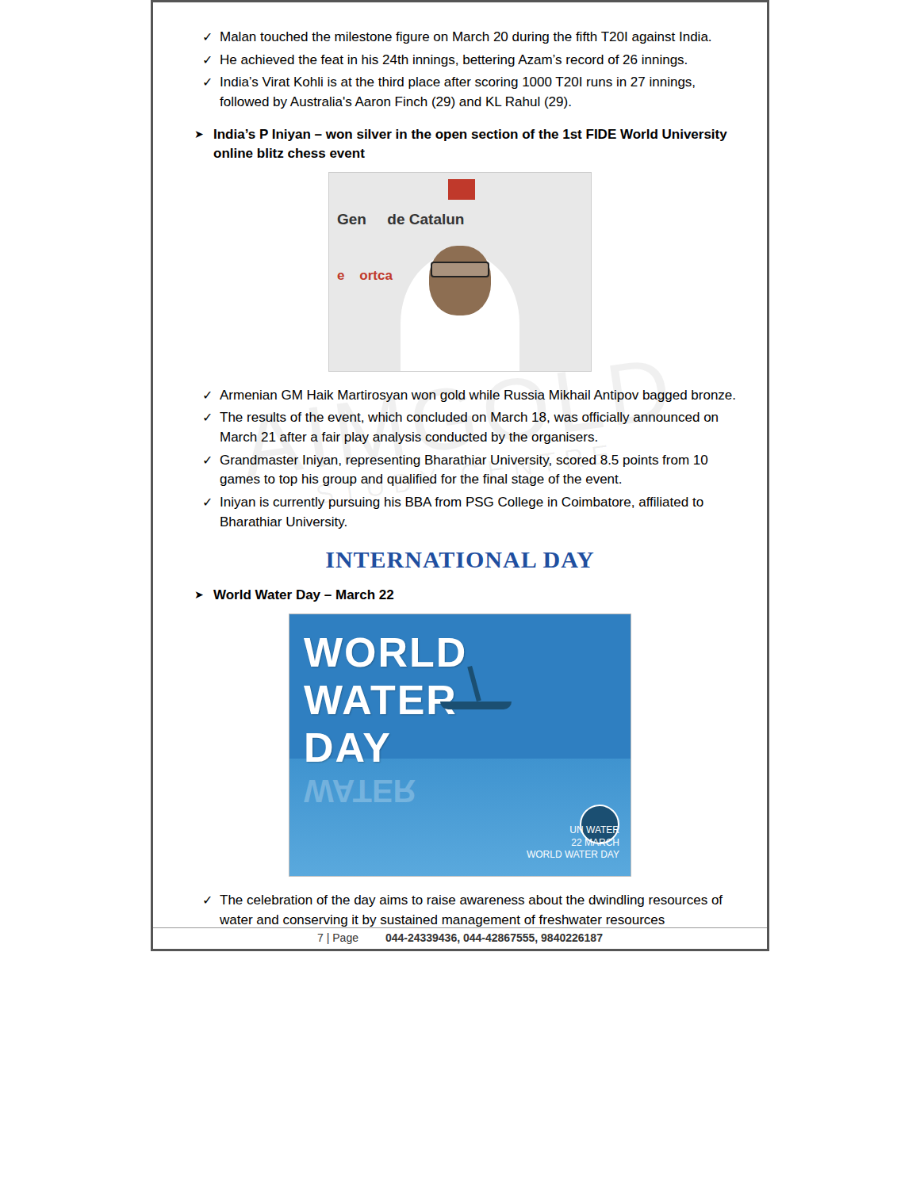AIMGOLDSTUDY CENTRE
Malan touched the milestone figure on March 20 during the fifth T20I against India.
He achieved the feat in his 24th innings, bettering Azam’s record of 26 innings.
India’s Virat Kohli is at the third place after scoring 1000 T20I runs in 27 innings, followed by Australia's Aaron Finch (29) and KL Rahul (29).
India’s P Iniyan – won silver in the open section of the 1st FIDE World University online blitz chess event
Gen de Catalun
e ortca
Armenian GM Haik Martirosyan won gold while Russia Mikhail Antipov bagged bronze.
The results of the event, which concluded on March 18, was officially announced on March 21 after a fair play analysis conducted by the organisers.
Grandmaster Iniyan, representing Bharathiar University, scored 8.5 points from 10 games to top his group and qualified for the final stage of the event.
Iniyan is currently pursuing his BBA from PSG College in Coimbatore, affiliated to Bharathiar University.
INTERNATIONAL DAY
World Water Day – March 22
WORLD
WATER
DAY
WATER
UN WATER
22 MARCH
WORLD WATER DAY
The celebration of the day aims to raise awareness about the dwindling resources of water and conserving it by sustained management of freshwater resources
7 | Page 044-24339436, 044-42867555, 9840226187